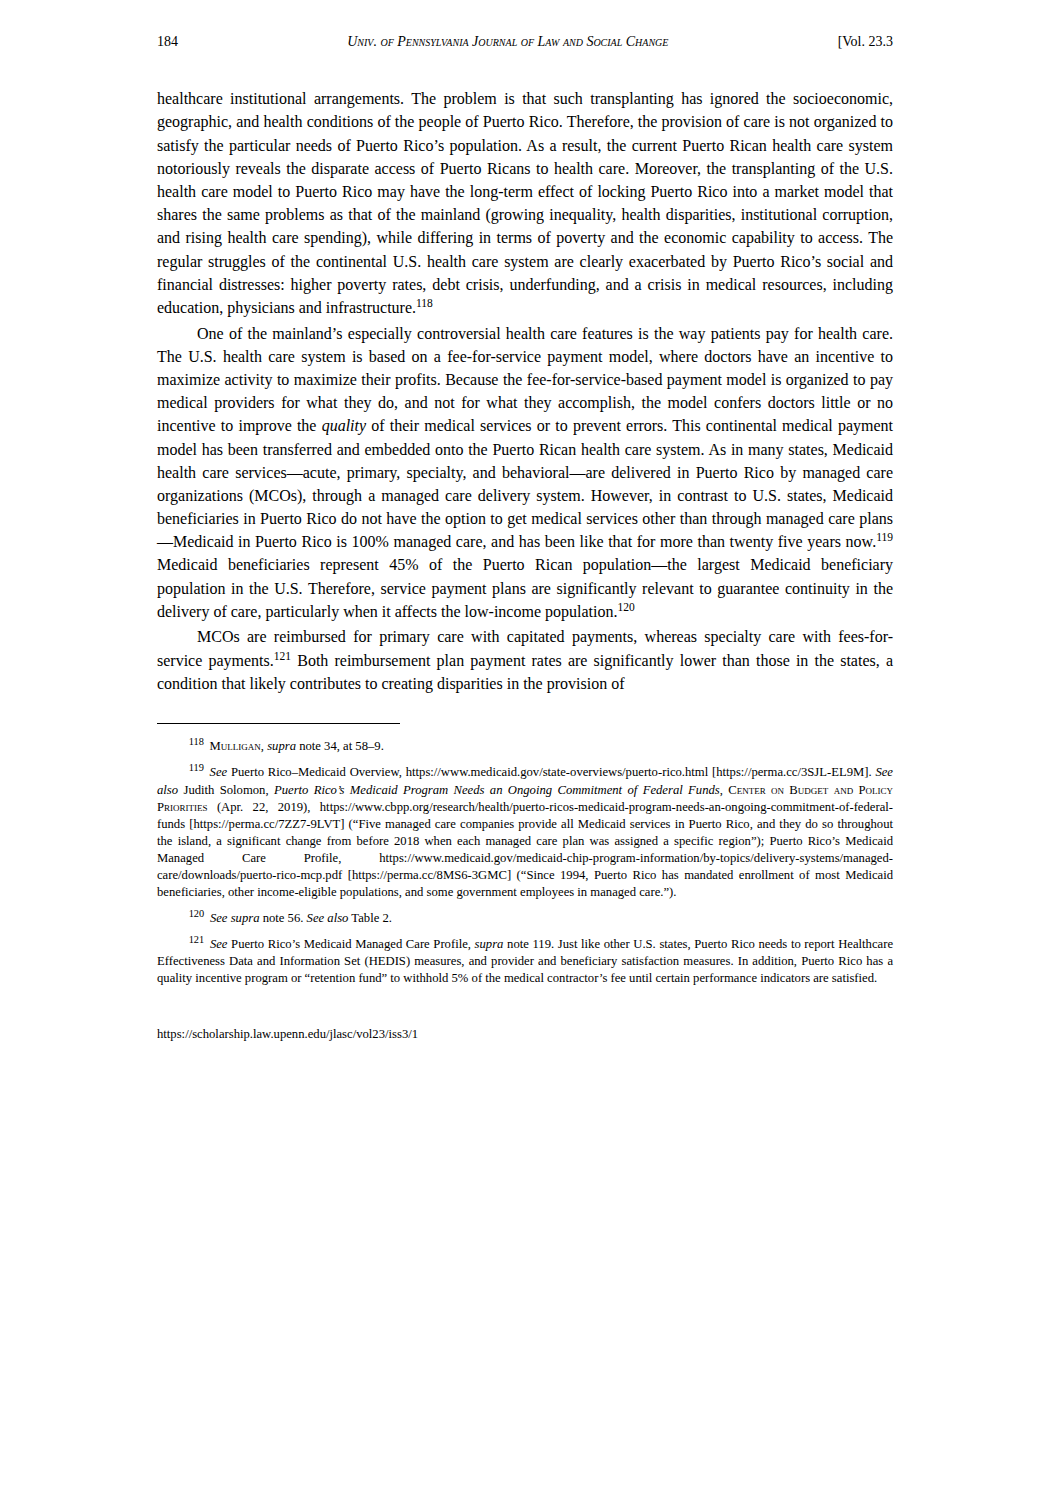184 Univ. of Pennsylvania Journal of Law and Social Change [Vol. 23.3
healthcare institutional arrangements. The problem is that such transplanting has ignored the socioeconomic, geographic, and health conditions of the people of Puerto Rico. Therefore, the provision of care is not organized to satisfy the particular needs of Puerto Rico’s population. As a result, the current Puerto Rican health care system notoriously reveals the disparate access of Puerto Ricans to health care. Moreover, the transplanting of the U.S. health care model to Puerto Rico may have the long-term effect of locking Puerto Rico into a market model that shares the same problems as that of the mainland (growing inequality, health disparities, institutional corruption, and rising health care spending), while differing in terms of poverty and the economic capability to access. The regular struggles of the continental U.S. health care system are clearly exacerbated by Puerto Rico’s social and financial distresses: higher poverty rates, debt crisis, underfunding, and a crisis in medical resources, including education, physicians and infrastructure.118
One of the mainland’s especially controversial health care features is the way patients pay for health care. The U.S. health care system is based on a fee-for-service payment model, where doctors have an incentive to maximize activity to maximize their profits. Because the fee-for-service-based payment model is organized to pay medical providers for what they do, and not for what they accomplish, the model confers doctors little or no incentive to improve the quality of their medical services or to prevent errors. This continental medical payment model has been transferred and embedded onto the Puerto Rican health care system. As in many states, Medicaid health care services—acute, primary, specialty, and behavioral—are delivered in Puerto Rico by managed care organizations (MCOs), through a managed care delivery system. However, in contrast to U.S. states, Medicaid beneficiaries in Puerto Rico do not have the option to get medical services other than through managed care plans—Medicaid in Puerto Rico is 100% managed care, and has been like that for more than twenty five years now.119 Medicaid beneficiaries represent 45% of the Puerto Rican population—the largest Medicaid beneficiary population in the U.S. Therefore, service payment plans are significantly relevant to guarantee continuity in the delivery of care, particularly when it affects the low-income population.120
MCOs are reimbursed for primary care with capitated payments, whereas specialty care with fees-for-service payments.121 Both reimbursement plan payment rates are significantly lower than those in the states, a condition that likely contributes to creating disparities in the provision of
118 Mulligan, supra note 34, at 58–9.
119 See Puerto Rico–Medicaid Overview, https://www.medicaid.gov/state-overviews/puerto-rico.html [https://perma.cc/3SJL-EL9M]. See also Judith Solomon, Puerto Rico’s Medicaid Program Needs an Ongoing Commitment of Federal Funds, Center on Budget and Policy Priorities (Apr. 22, 2019), https://www.cbpp.org/research/health/puerto-ricos-medicaid-program-needs-an-ongoing-commitment-of-federal-funds [https://perma.cc/7ZZ7-9LVT] (“Five managed care companies provide all Medicaid services in Puerto Rico, and they do so throughout the island, a significant change from before 2018 when each managed care plan was assigned a specific region”); Puerto Rico’s Medicaid Managed Care Profile, https://www.medicaid.gov/medicaid-chip-program-information/by-topics/delivery-systems/managed-care/downloads/puerto-rico-mcp.pdf [https://perma.cc/8MS6-3GMC] (“Since 1994, Puerto Rico has mandated enrollment of most Medicaid beneficiaries, other income-eligible populations, and some government employees in managed care.”).
120 See supra note 56. See also Table 2.
121 See Puerto Rico’s Medicaid Managed Care Profile, supra note 119. Just like other U.S. states, Puerto Rico needs to report Healthcare Effectiveness Data and Information Set (HEDIS) measures, and provider and beneficiary satisfaction measures. In addition, Puerto Rico has a quality incentive program or “retention fund” to withhold 5% of the medical contractor’s fee until certain performance indicators are satisfied.
https://scholarship.law.upenn.edu/jlasc/vol23/iss3/1